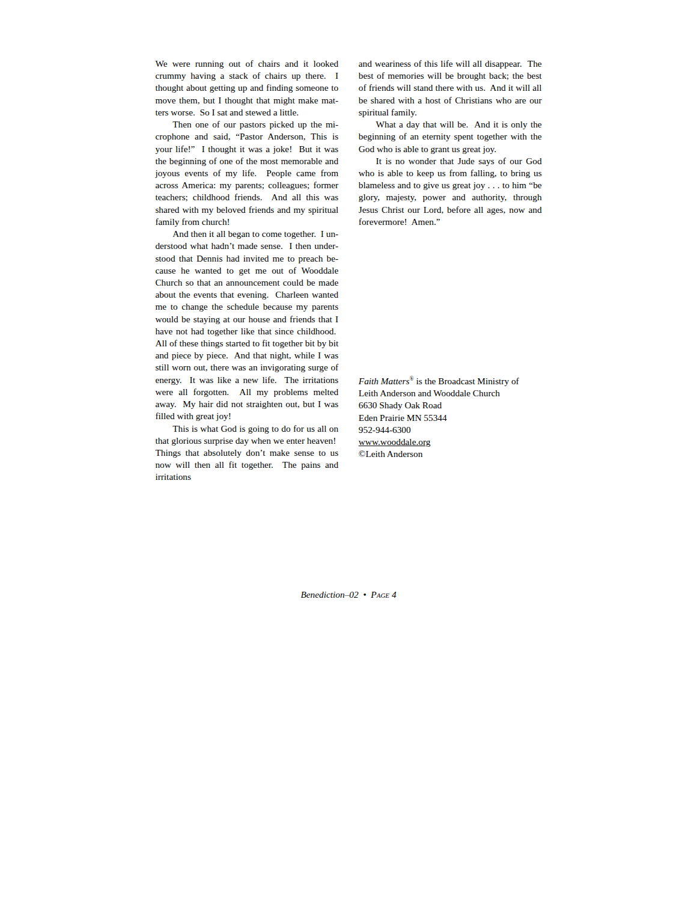We were running out of chairs and it looked crummy having a stack of chairs up there. I thought about getting up and finding someone to move them, but I thought that might make matters worse. So I sat and stewed a little.
Then one of our pastors picked up the microphone and said, “Pastor Anderson, This is your life!” I thought it was a joke! But it was the beginning of one of the most memorable and joyous events of my life. People came from across America: my parents; colleagues; former teachers; childhood friends. And all this was shared with my beloved friends and my spiritual family from church!
And then it all began to come together. I understood what hadn’t made sense. I then understood that Dennis had invited me to preach because he wanted to get me out of Wooddale Church so that an announcement could be made about the events that evening. Charleen wanted me to change the schedule because my parents would be staying at our house and friends that I have not had together like that since childhood. All of these things started to fit together bit by bit and piece by piece. And that night, while I was still worn out, there was an invigorating surge of energy. It was like a new life. The irritations were all forgotten. All my problems melted away. My hair did not straighten out, but I was filled with great joy!
This is what God is going to do for us all on that glorious surprise day when we enter heaven! Things that absolutely don’t make sense to us now will then all fit together. The pains and irritations
and weariness of this life will all disappear. The best of memories will be brought back; the best of friends will stand there with us. And it will all be shared with a host of Christians who are our spiritual family.
What a day that will be. And it is only the beginning of an eternity spent together with the God who is able to grant us great joy.
It is no wonder that Jude says of our God who is able to keep us from falling, to bring us blameless and to give us great joy . . . to him “be glory, majesty, power and authority, through Jesus Christ our Lord, before all ages, now and forevermore! Amen.”
Faith Matters® is the Broadcast Ministry of Leith Anderson and Wooddale Church 6630 Shady Oak Road Eden Prairie MN 55344 952-944-6300 www.wooddale.org ©Leith Anderson
Benediction–02 • Page 4